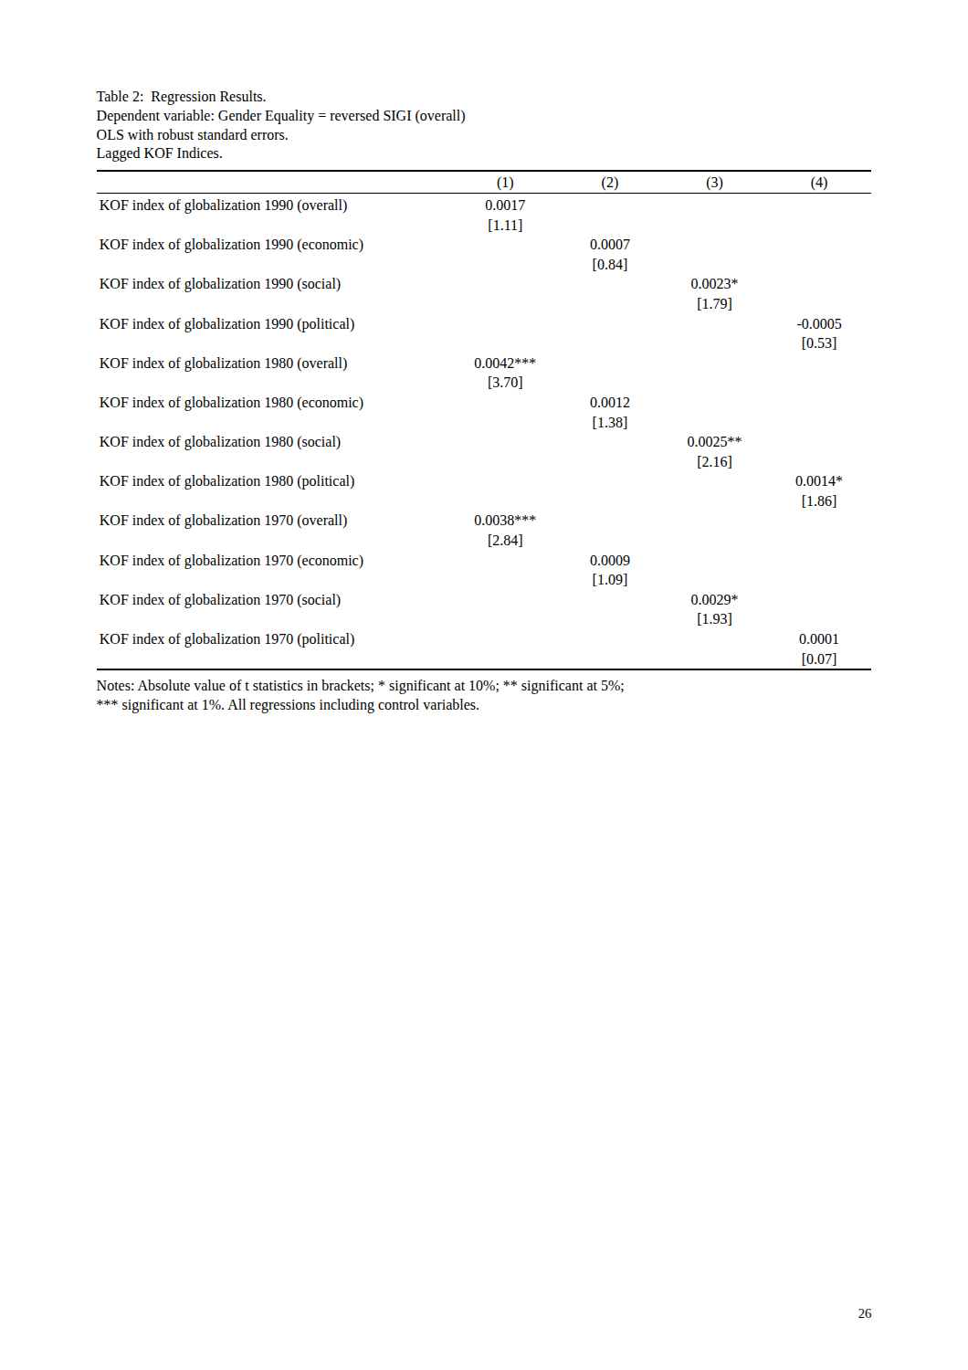Table 2: Regression Results.
Dependent variable: Gender Equality = reversed SIGI (overall)
OLS with robust standard errors.
Lagged KOF Indices.
| | (1) | (2) | (3) | (4) |
| KOF index of globalization 1990 (overall) | 0.0017 | | | |
| | [1.11] | | | |
| KOF index of globalization 1990 (economic) | | 0.0007 | | |
| | | [0.84] | | |
| KOF index of globalization 1990 (social) | | | 0.0023* | |
| | | | [1.79] | |
| KOF index of globalization 1990 (political) | | | | -0.0005 |
| | | | | [0.53] |
| KOF index of globalization 1980 (overall) | 0.0042*** | | | |
| | [3.70] | | | |
| KOF index of globalization 1980 (economic) | | 0.0012 | | |
| | | [1.38] | | |
| KOF index of globalization 1980 (social) | | | 0.0025** | |
| | | | [2.16] | |
| KOF index of globalization 1980 (political) | | | | 0.0014* |
| | | | | [1.86] |
| KOF index of globalization 1970 (overall) | 0.0038*** | | | |
| | [2.84] | | | |
| KOF index of globalization 1970 (economic) | | 0.0009 | | |
| | | [1.09] | | |
| KOF index of globalization 1970 (social) | | | 0.0029* | |
| | | | [1.93] | |
| KOF index of globalization 1970 (political) | | | | 0.0001 |
| | | | | [0.07] |
Notes: Absolute value of t statistics in brackets; * significant at 10%; ** significant at 5%;
*** significant at 1%. All regressions including control variables.
26